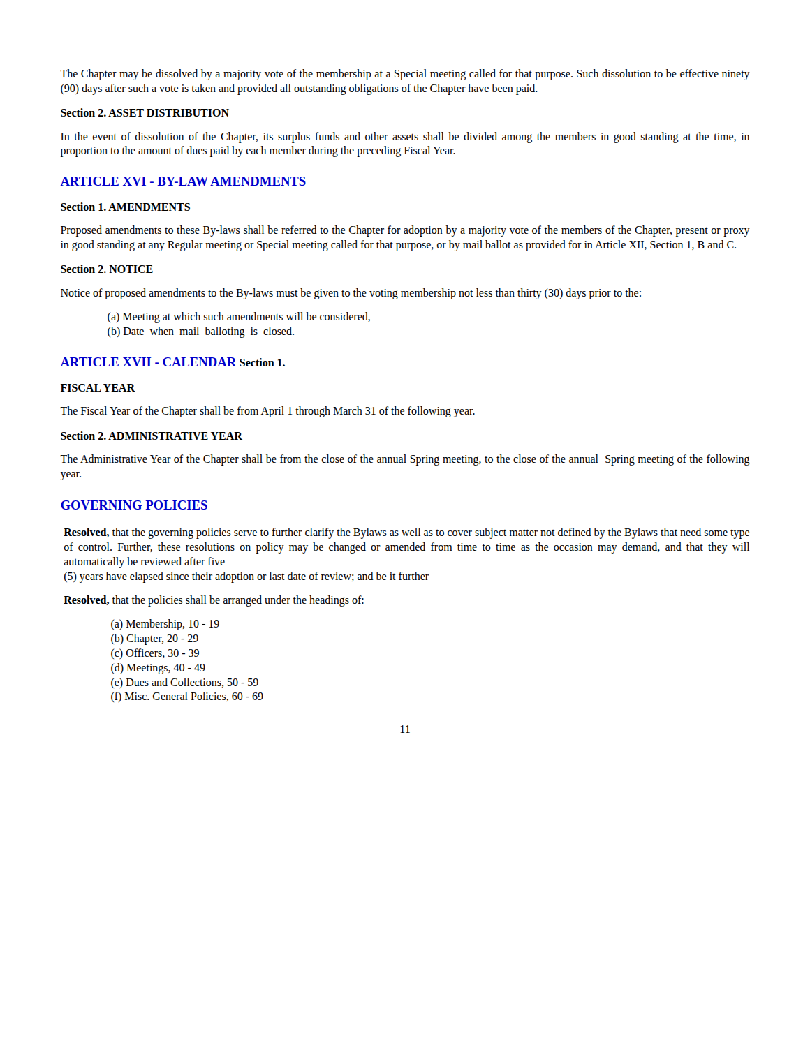The Chapter may be dissolved by a majority vote of the membership at a Special meeting called for that purpose. Such dissolution to be effective ninety (90) days after such a vote is taken and provided all outstanding obligations of the Chapter have been paid.
Section 2. ASSET DISTRIBUTION
In the event of dissolution of the Chapter, its surplus funds and other assets shall be divided among the members in good standing at the time, in proportion to the amount of dues paid by each member during the preceding Fiscal Year.
ARTICLE XVI - BY-LAW AMENDMENTS
Section 1. AMENDMENTS
Proposed amendments to these By-laws shall be referred to the Chapter for adoption by a majority vote of the members of the Chapter, present or proxy in good standing at any Regular meeting or Special meeting called for that purpose, or by mail ballot as provided for in Article XII, Section 1, B and C.
Section 2. NOTICE
Notice of proposed amendments to the By-laws must be given to the voting membership not less than thirty (30) days prior to the:
(a) Meeting at which such amendments will be considered,
(b) Date when mail balloting is closed.
ARTICLE XVII - CALENDAR Section 1.
FISCAL YEAR
The Fiscal Year of the Chapter shall be from April 1 through March 31 of the following year.
Section 2. ADMINISTRATIVE YEAR
The Administrative Year of the Chapter shall be from the close of the annual Spring meeting, to the close of the annual Spring meeting of the following year.
GOVERNING POLICIES
Resolved, that the governing policies serve to further clarify the Bylaws as well as to cover subject matter not defined by the Bylaws that need some type of control. Further, these resolutions on policy may be changed or amended from time to time as the occasion may demand, and that they will automatically be reviewed after five
(5) years have elapsed since their adoption or last date of review; and be it further
Resolved, that the policies shall be arranged under the headings of:
(a) Membership, 10 - 19
(b) Chapter, 20 - 29
(c) Officers, 30 - 39
(d) Meetings, 40 - 49
(e) Dues and Collections, 50 - 59
(f) Misc. General Policies, 60 - 69
11